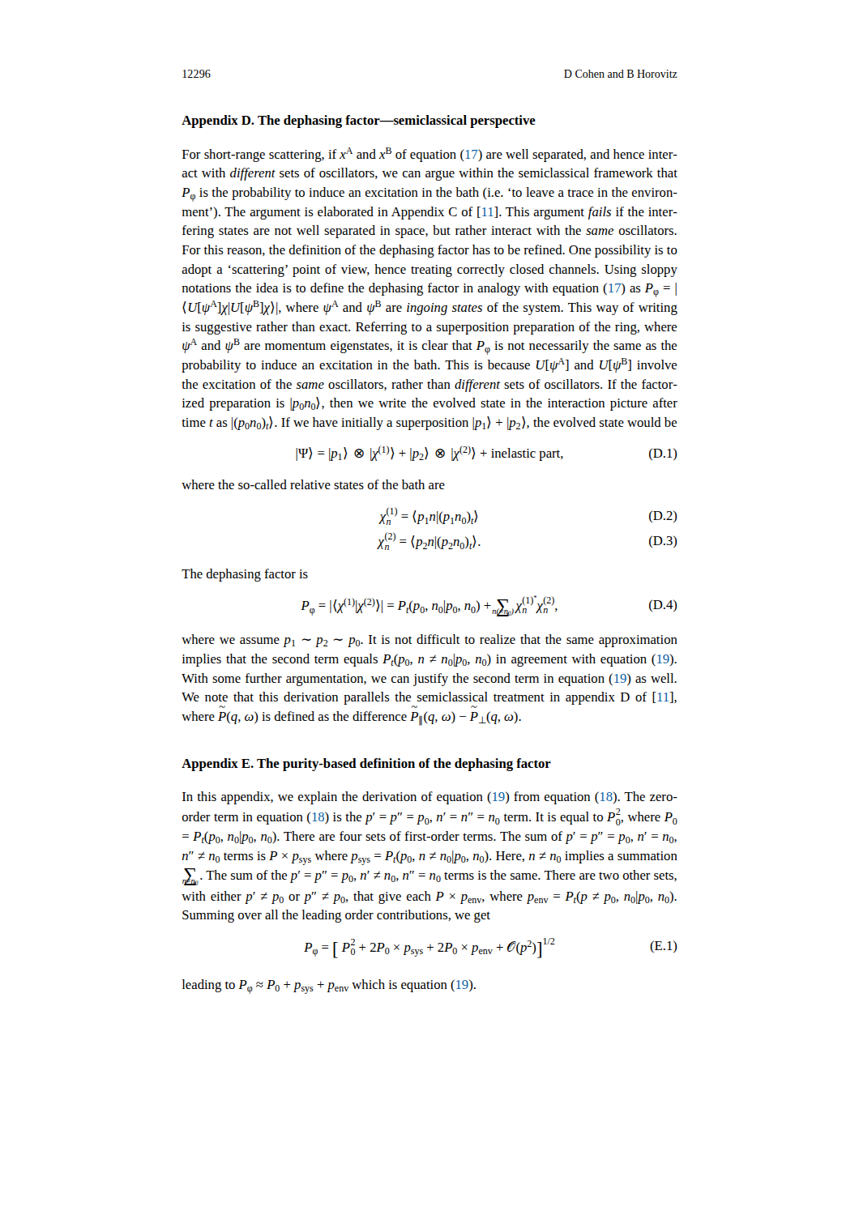12296 D Cohen and B Horovitz
Appendix D. The dephasing factor—semiclassical perspective
For short-range scattering, if xA and xB of equation (17) are well separated, and hence interact with different sets of oscillators, we can argue within the semiclassical framework that Pφ is the probability to induce an excitation in the bath (i.e. ‘to leave a trace in the environment’). The argument is elaborated in Appendix C of [11]. This argument fails if the interfering states are not well separated in space, but rather interact with the same oscillators. For this reason, the definition of the dephasing factor has to be refined. One possibility is to adopt a ‘scattering’ point of view, hence treating correctly closed channels. Using sloppy notations the idea is to define the dephasing factor in analogy with equation (17) as Pφ = |⟨U[ψA]χ|U[ψB]χ⟩|, where ψA and ψB are ingoing states of the system. This way of writing is suggestive rather than exact. Referring to a superposition preparation of the ring, where ψA and ψB are momentum eigenstates, it is clear that Pφ is not necessarily the same as the probability to induce an excitation in the bath. This is because U[ψA] and U[ψB] involve the excitation of the same oscillators, rather than different sets of oscillators. If the factorized preparation is |p0n0⟩, then we write the evolved state in the interaction picture after time t as |(p0n0)t⟩. If we have initially a superposition |p1⟩ + |p2⟩, the evolved state would be
|Ψ⟩ = |p1⟩ ⊗ |χ(1)⟩ + |p2⟩ ⊗ |χ(2)⟩ + inelastic part, (D.1)
where the so-called relative states of the bath are
χ(1) n = ⟨p1n|(p1n0)t⟩ (D.2)
χ(2) n = ⟨p2n|(p2n0)t⟩. (D.3)
The dephasing factor is
Pφ = |⟨χ(1)|χ(2)⟩| = Pt(p0, n0|p0, n0) + ∑n(≠n0) χ(1)*n χ(2) n, (D.4)
where we assume p1 ∼ p2 ∼ p0. It is not difficult to realize that the same approximation implies that the second term equals Pt(p0, n ≠ n0|p0, n0) in agreement with equation (19). With some further argumentation, we can justify the second term in equation (19) as well. We note that this derivation parallels the semiclassical treatment in appendix D of [11], where P(q, ω) is defined as the difference P∥(q, ω) − P⊥(q, ω).
Appendix E. The purity-based definition of the dephasing factor
In this appendix, we explain the derivation of equation (19) from equation (18). The zero-order term in equation (18) is the p′ = p″ = p0, n′ = n″ = n0 term. It is equal to P 20, where P0 = Pt(p0, n0|p0, n0). There are four sets of first-order terms. The sum of p′ = p″ = p0, n′ = n0, n″ ≠ n0 terms is P × psys where psys = Pt(p0, n ≠ n0|p0, n0). Here, n ≠ n0 implies a summation ∑n≠n0. The sum of the p′ = p″ = p0, n′ ≠ n0, n″ = n0 terms is the same. There are two other sets, with either p′ ≠ p0 or p″ ≠ p0, that give each P × penv, where penv = Pt(p ≠ p0, n0|p0, n0). Summing over all the leading order contributions, we get
Pφ = [ P 20 + 2P0 × psys + 2P0 × penv + 𝒪(p2)] 1/2 (E.1)
leading to Pφ ≈ P0 + psys + penv which is equation (19).